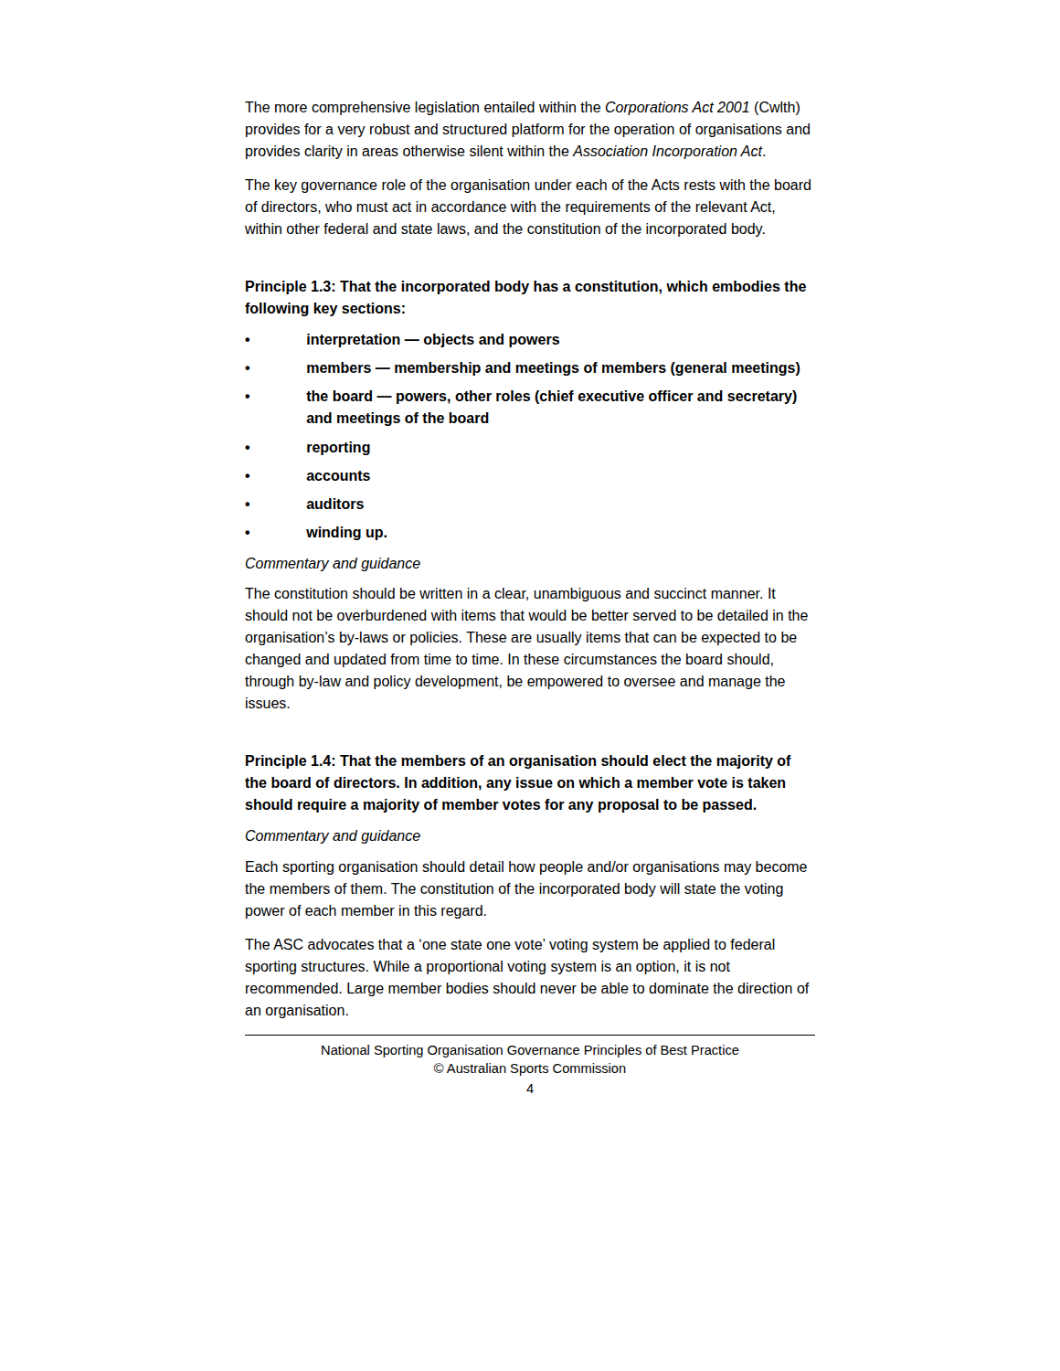The more comprehensive legislation entailed within the Corporations Act 2001 (Cwlth) provides for a very robust and structured platform for the operation of organisations and provides clarity in areas otherwise silent within the Association Incorporation Act.
The key governance role of the organisation under each of the Acts rests with the board of directors, who must act in accordance with the requirements of the relevant Act, within other federal and state laws, and the constitution of the incorporated body.
Principle 1.3: That the incorporated body has a constitution, which embodies the following key sections:
interpretation — objects and powers
members — membership and meetings of members (general meetings)
the board — powers, other roles (chief executive officer and secretary) and meetings of the board
reporting
accounts
auditors
winding up.
Commentary and guidance
The constitution should be written in a clear, unambiguous and succinct manner. It should not be overburdened with items that would be better served to be detailed in the organisation’s by-laws or policies. These are usually items that can be expected to be changed and updated from time to time. In these circumstances the board should, through by-law and policy development, be empowered to oversee and manage the issues.
Principle 1.4: That the members of an organisation should elect the majority of the board of directors. In addition, any issue on which a member vote is taken should require a majority of member votes for any proposal to be passed.
Commentary and guidance
Each sporting organisation should detail how people and/or organisations may become the members of them. The constitution of the incorporated body will state the voting power of each member in this regard.
The ASC advocates that a ‘one state one vote’ voting system be applied to federal sporting structures. While a proportional voting system is an option, it is not recommended. Large member bodies should never be able to dominate the direction of an organisation.
National Sporting Organisation Governance Principles of Best Practice © Australian Sports Commission 4